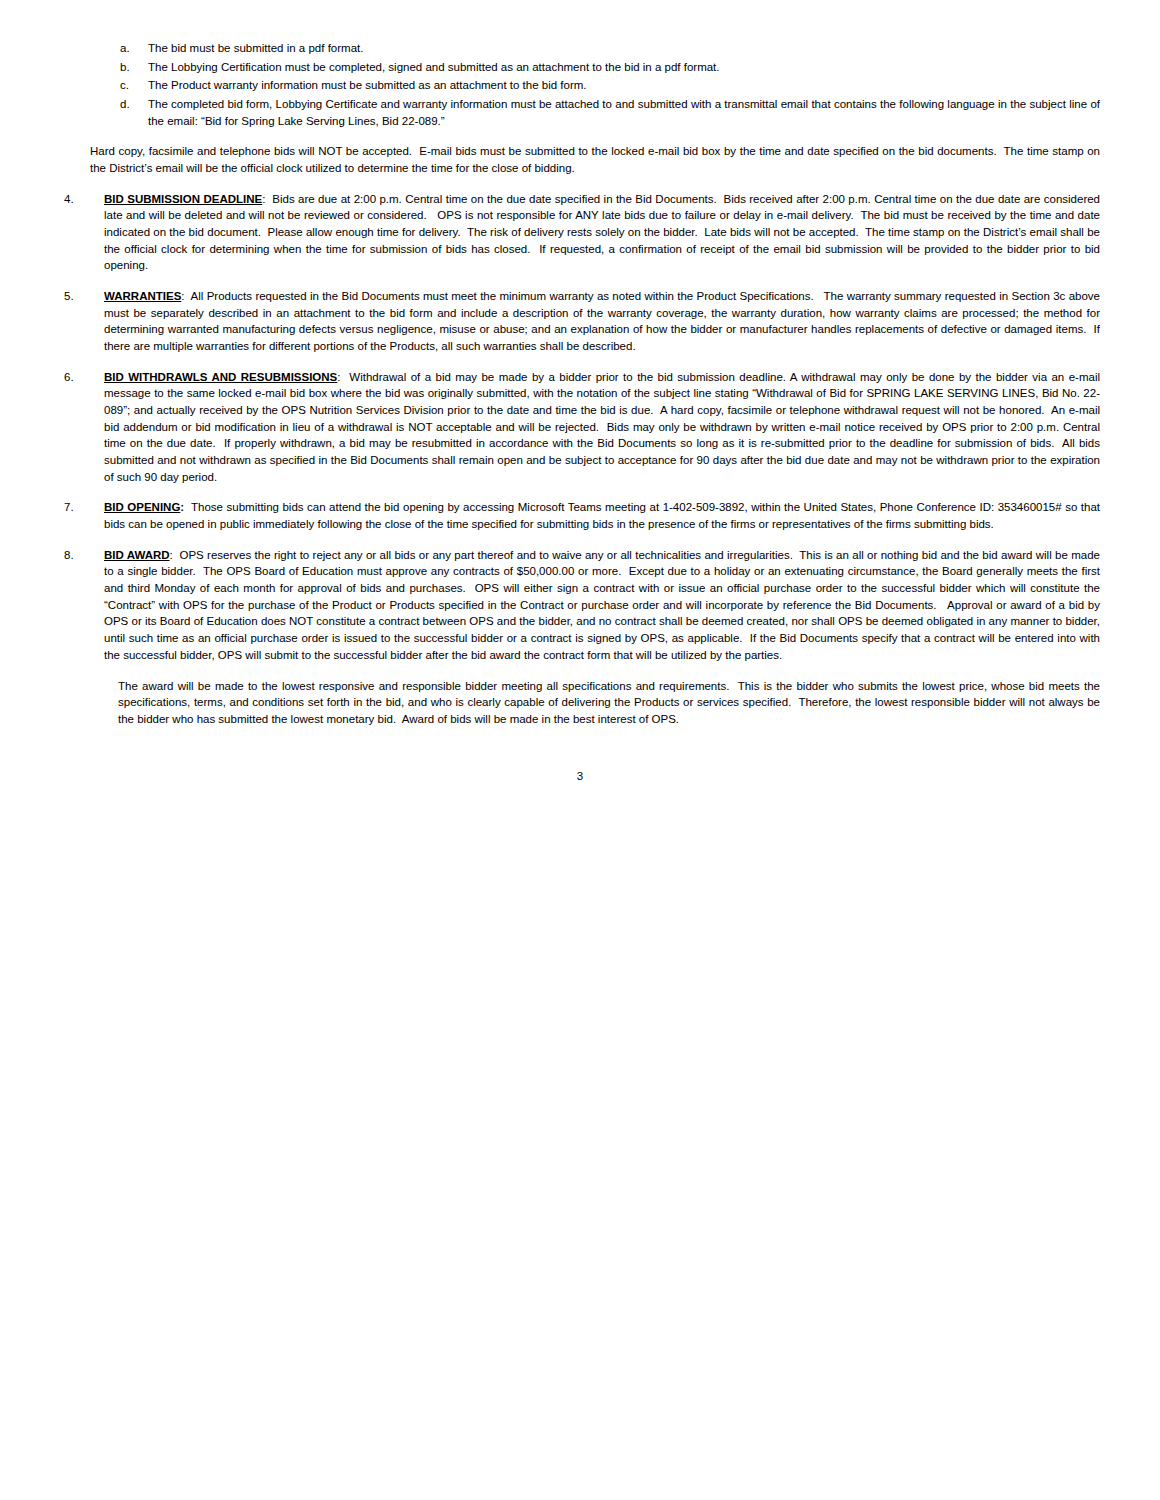a. The bid must be submitted in a pdf format.
b. The Lobbying Certification must be completed, signed and submitted as an attachment to the bid in a pdf format.
c. The Product warranty information must be submitted as an attachment to the bid form.
d. The completed bid form, Lobbying Certificate and warranty information must be attached to and submitted with a transmittal email that contains the following language in the subject line of the email: “Bid for Spring Lake Serving Lines, Bid 22-089.”
Hard copy, facsimile and telephone bids will NOT be accepted. E-mail bids must be submitted to the locked e-mail bid box by the time and date specified on the bid documents. The time stamp on the District’s email will be the official clock utilized to determine the time for the close of bidding.
4.
BID SUBMISSION DEADLINE: Bids are due at 2:00 p.m. Central time on the due date specified in the Bid Documents. Bids received after 2:00 p.m. Central time on the due date are considered late and will be deleted and will not be reviewed or considered. OPS is not responsible for ANY late bids due to failure or delay in e-mail delivery. The bid must be received by the time and date indicated on the bid document. Please allow enough time for delivery. The risk of delivery rests solely on the bidder. Late bids will not be accepted. The time stamp on the District’s email shall be the official clock for determining when the time for submission of bids has closed. If requested, a confirmation of receipt of the email bid submission will be provided to the bidder prior to bid opening.
5.
WARRANTIES: All Products requested in the Bid Documents must meet the minimum warranty as noted within the Product Specifications. The warranty summary requested in Section 3c above must be separately described in an attachment to the bid form and include a description of the warranty coverage, the warranty duration, how warranty claims are processed; the method for determining warranted manufacturing defects versus negligence, misuse or abuse; and an explanation of how the bidder or manufacturer handles replacements of defective or damaged items. If there are multiple warranties for different portions of the Products, all such warranties shall be described.
6.
BID WITHDRAWLS AND RESUBMISSIONS: Withdrawal of a bid may be made by a bidder prior to the bid submission deadline. A withdrawal may only be done by the bidder via an e-mail message to the same locked e-mail bid box where the bid was originally submitted, with the notation of the subject line stating “Withdrawal of Bid for SPRING LAKE SERVING LINES, Bid No. 22-089”; and actually received by the OPS Nutrition Services Division prior to the date and time the bid is due. A hard copy, facsimile or telephone withdrawal request will not be honored. An e-mail bid addendum or bid modification in lieu of a withdrawal is NOT acceptable and will be rejected. Bids may only be withdrawn by written e-mail notice received by OPS prior to 2:00 p.m. Central time on the due date. If properly withdrawn, a bid may be resubmitted in accordance with the Bid Documents so long as it is re-submitted prior to the deadline for submission of bids. All bids submitted and not withdrawn as specified in the Bid Documents shall remain open and be subject to acceptance for 90 days after the bid due date and may not be withdrawn prior to the expiration of such 90 day period.
7.
BID OPENING: Those submitting bids can attend the bid opening by accessing Microsoft Teams meeting at 1-402-509-3892, within the United States, Phone Conference ID: 353460015# so that bids can be opened in public immediately following the close of the time specified for submitting bids in the presence of the firms or representatives of the firms submitting bids.
8.
BID AWARD: OPS reserves the right to reject any or all bids or any part thereof and to waive any or all technicalities and irregularities. This is an all or nothing bid and the bid award will be made to a single bidder. The OPS Board of Education must approve any contracts of $50,000.00 or more. Except due to a holiday or an extenuating circumstance, the Board generally meets the first and third Monday of each month for approval of bids and purchases. OPS will either sign a contract with or issue an official purchase order to the successful bidder which will constitute the “Contract” with OPS for the purchase of the Product or Products specified in the Contract or purchase order and will incorporate by reference the Bid Documents. Approval or award of a bid by OPS or its Board of Education does NOT constitute a contract between OPS and the bidder, and no contract shall be deemed created, nor shall OPS be deemed obligated in any manner to bidder, until such time as an official purchase order is issued to the successful bidder or a contract is signed by OPS, as applicable. If the Bid Documents specify that a contract will be entered into with the successful bidder, OPS will submit to the successful bidder after the bid award the contract form that will be utilized by the parties.
The award will be made to the lowest responsive and responsible bidder meeting all specifications and requirements. This is the bidder who submits the lowest price, whose bid meets the specifications, terms, and conditions set forth in the bid, and who is clearly capable of delivering the Products or services specified. Therefore, the lowest responsible bidder will not always be the bidder who has submitted the lowest monetary bid. Award of bids will be made in the best interest of OPS.
3